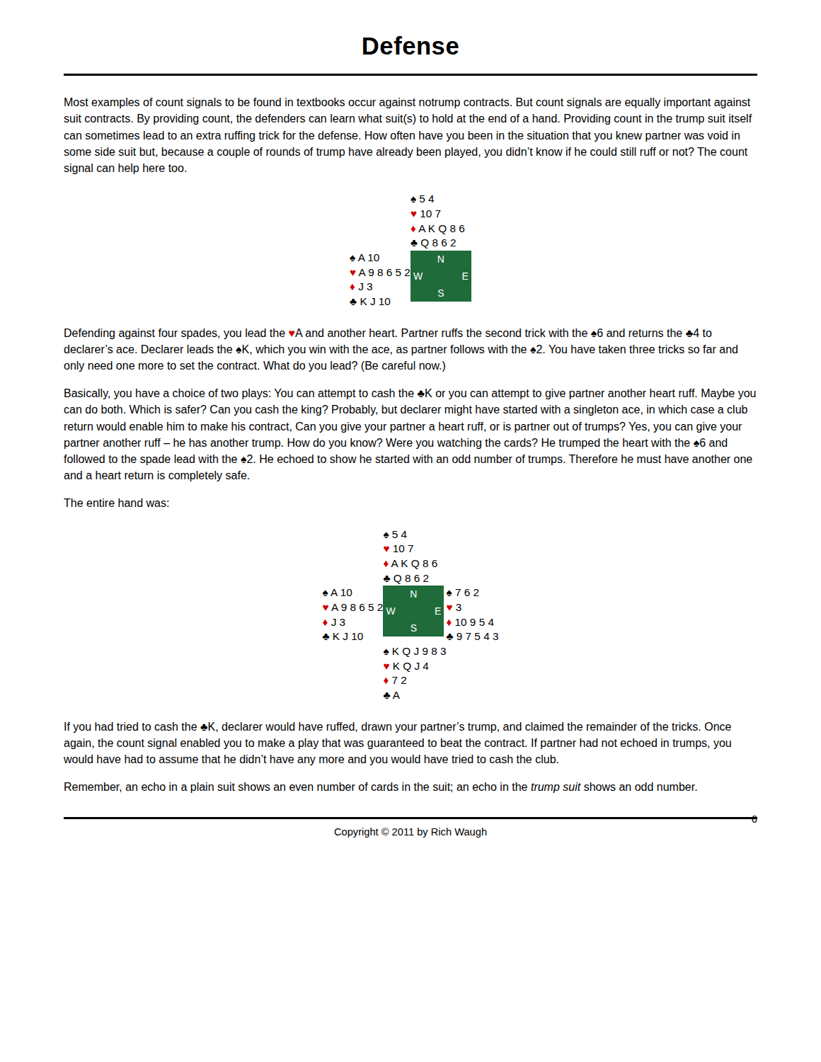Defense
Most examples of count signals to be found in textbooks occur against notrump contracts. But count signals are equally important against suit contracts. By providing count, the defenders can learn what suit(s) to hold at the end of a hand. Providing count in the trump suit itself can sometimes lead to an extra ruffing trick for the defense. How often have you been in the situation that you knew partner was void in some side suit but, because a couple of rounds of trump have already been played, you didn’t know if he could still ruff or not? The count signal can help here too.
| | ♠ 5 4 ♥ 10 7 ♦ A K Q 8 6 ♣ Q 8 6 2 | |
| ♠ A 10 ♥ A 9 8 6 5 2 ♦ J 3 ♣ K J 10 | N W E S | |
Defending against four spades, you lead the ♥A and another heart. Partner ruffs the second trick with the ♠6 and returns the ♣4 to declarer’s ace. Declarer leads the ♠K, which you win with the ace, as partner follows with the ♠2. You have taken three tricks so far and only need one more to set the contract. What do you lead? (Be careful now.)
Basically, you have a choice of two plays: You can attempt to cash the ♣K or you can attempt to give partner another heart ruff. Maybe you can do both. Which is safer? Can you cash the king? Probably, but declarer might have started with a singleton ace, in which case a club return would enable him to make his contract, Can you give your partner a heart ruff, or is partner out of trumps? Yes, you can give your partner another ruff – he has another trump. How do you know? Were you watching the cards? He trumped the heart with the ♠6 and followed to the spade lead with the ♠2. He echoed to show he started with an odd number of trumps. Therefore he must have another one and a heart return is completely safe.
The entire hand was:
| | ♠ 5 4 ♥ 10 7 ♦ A K Q 8 6 ♣ Q 8 6 2 | |
| ♠ A 10 ♥ A 9 8 6 5 2 ♦ J 3 ♣ K J 10 | N W E S | ♠ 7 6 2 ♥ 3 ♦ 10 9 5 4 ♣ 9 7 5 4 3 |
| | ♠ K Q J 9 8 3 ♥ K Q J 4 ♦ 7 2 ♣ A | |
If you had tried to cash the ♣K, declarer would have ruffed, drawn your partner’s trump, and claimed the remainder of the tricks. Once again, the count signal enabled you to make a play that was guaranteed to beat the contract. If partner had not echoed in trumps, you would have had to assume that he didn’t have any more and you would have tried to cash the club.
Remember, an echo in a plain suit shows an even number of cards in the suit; an echo in the trump suit shows an odd number.
6
Copyright © 2011 by Rich Waugh